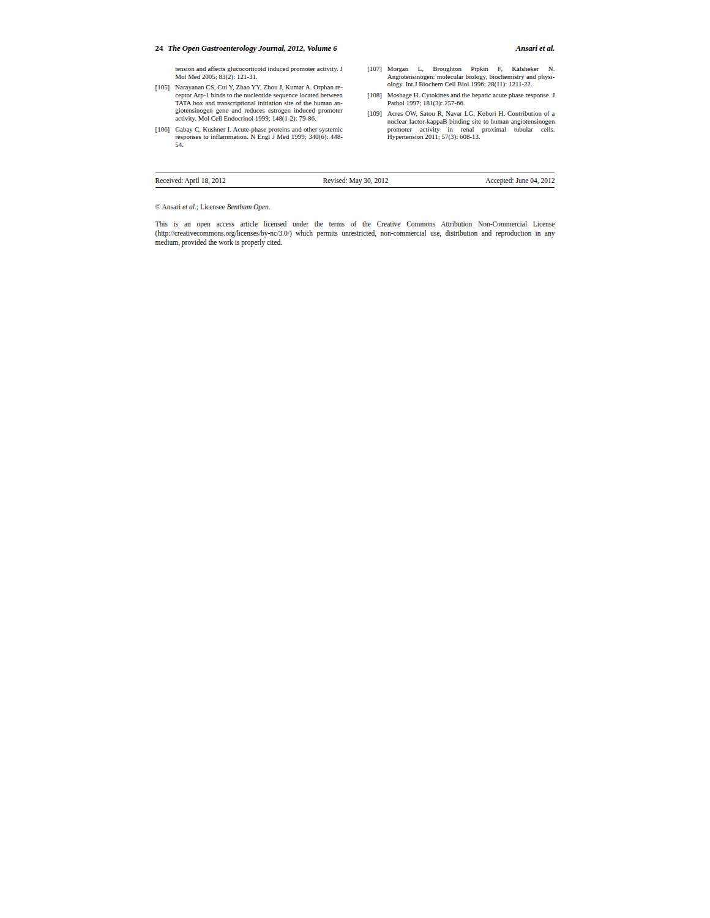24 The Open Gastroenterology Journal, 2012, Volume 6
Ansari et al.
tension and affects glucocorticoid induced promoter activity. J Mol Med 2005; 83(2): 121-31.
[105]
Narayanan CS, Cui Y, Zhao YY, Zhou J, Kumar A. Orphan receptor Arp-1 binds to the nucleotide sequence located between TATA box and transcriptional initiation site of the human angiotensinogen gene and reduces estrogen induced promoter activity. Mol Cell Endocrinol 1999; 148(1-2): 79-86.
[106]
Gabay C, Kushner I. Acute-phase proteins and other systemic responses to inflammation. N Engl J Med 1999; 340(6): 448-54.
[107]
Morgan L, Broughton Pipkin F, Kalsheker N. Angiotensinogen: molecular biology, biochemistry and physiology. Int J Biochem Cell Biol 1996; 28(11): 1211-22.
[108]
Moshage H. Cytokines and the hepatic acute phase response. J Pathol 1997; 181(3): 257-66.
[109]
Acres OW, Satou R, Navar LG, Kobori H. Contribution of a nuclear factor-kappaB binding site to human angiotensinogen promoter activity in renal proximal tubular cells. Hypertension 2011; 57(3): 608-13.
Received: April 18, 2012 Revised: May 30, 2012 Accepted: June 04, 2012
© Ansari et al.; Licensee Bentham Open.
This is an open access article licensed under the terms of the Creative Commons Attribution Non-Commercial License (http://creativecommons.org/licenses/by-nc/3.0/) which permits unrestricted, non-commercial use, distribution and reproduction in any medium, provided the work is properly cited.